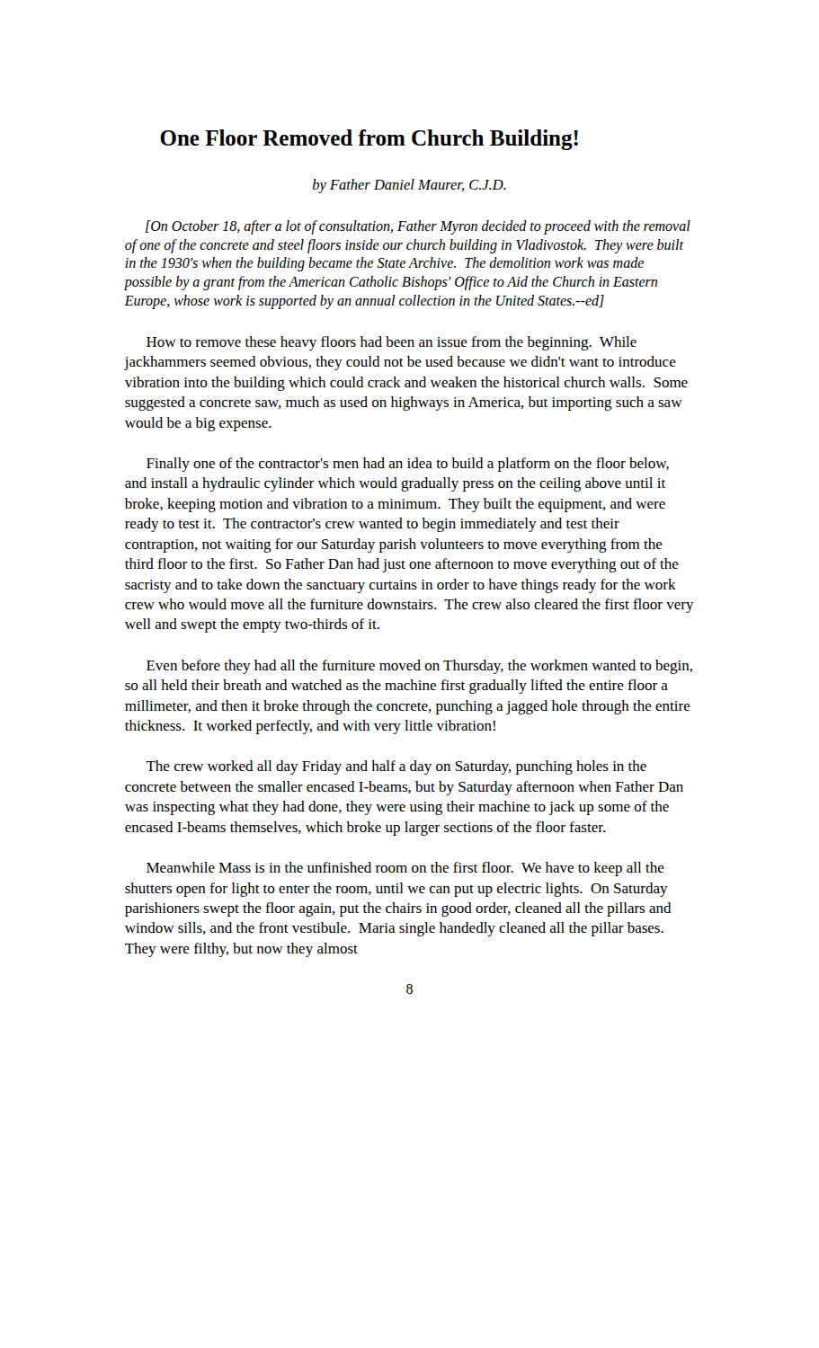One Floor Removed from Church Building!
by Father Daniel Maurer, C.J.D.
[On October 18, after a lot of consultation, Father Myron decided to proceed with the removal of one of the concrete and steel floors inside our church building in Vladivostok. They were built in the 1930's when the building became the State Archive. The demolition work was made possible by a grant from the American Catholic Bishops' Office to Aid the Church in Eastern Europe, whose work is supported by an annual collection in the United States.--ed]
How to remove these heavy floors had been an issue from the beginning. While jackhammers seemed obvious, they could not be used because we didn't want to introduce vibration into the building which could crack and weaken the historical church walls. Some suggested a concrete saw, much as used on highways in America, but importing such a saw would be a big expense.
Finally one of the contractor's men had an idea to build a platform on the floor below, and install a hydraulic cylinder which would gradually press on the ceiling above until it broke, keeping motion and vibration to a minimum. They built the equipment, and were ready to test it. The contractor's crew wanted to begin immediately and test their contraption, not waiting for our Saturday parish volunteers to move everything from the third floor to the first. So Father Dan had just one afternoon to move everything out of the sacristy and to take down the sanctuary curtains in order to have things ready for the work crew who would move all the furniture downstairs. The crew also cleared the first floor very well and swept the empty two-thirds of it.
Even before they had all the furniture moved on Thursday, the workmen wanted to begin, so all held their breath and watched as the machine first gradually lifted the entire floor a millimeter, and then it broke through the concrete, punching a jagged hole through the entire thickness. It worked perfectly, and with very little vibration!
The crew worked all day Friday and half a day on Saturday, punching holes in the concrete between the smaller encased I-beams, but by Saturday afternoon when Father Dan was inspecting what they had done, they were using their machine to jack up some of the encased I-beams themselves, which broke up larger sections of the floor faster.
Meanwhile Mass is in the unfinished room on the first floor. We have to keep all the shutters open for light to enter the room, until we can put up electric lights. On Saturday parishioners swept the floor again, put the chairs in good order, cleaned all the pillars and window sills, and the front vestibule. Maria single handedly cleaned all the pillar bases. They were filthy, but now they almost
8